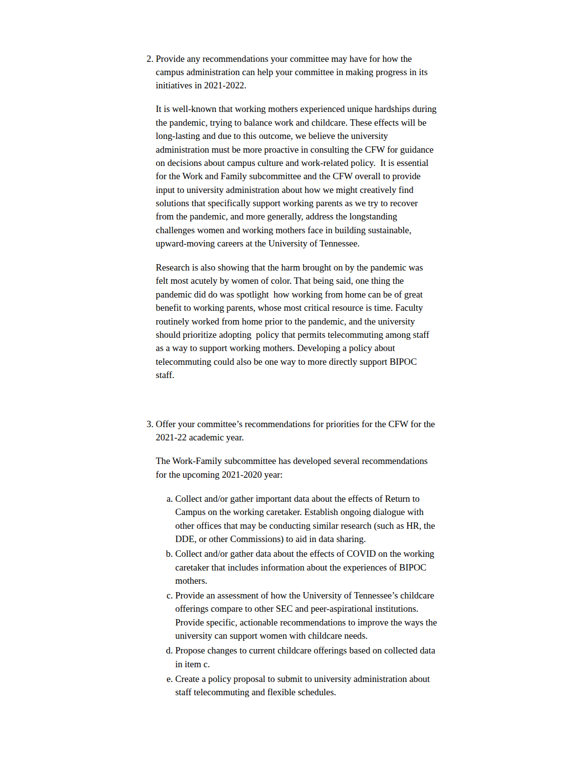Provide any recommendations your committee may have for how the campus administration can help your committee in making progress in its initiatives in 2021-2022.
It is well-known that working mothers experienced unique hardships during the pandemic, trying to balance work and childcare. These effects will be long-lasting and due to this outcome, we believe the university administration must be more proactive in consulting the CFW for guidance on decisions about campus culture and work-related policy. It is essential for the Work and Family subcommittee and the CFW overall to provide input to university administration about how we might creatively find solutions that specifically support working parents as we try to recover from the pandemic, and more generally, address the longstanding challenges women and working mothers face in building sustainable, upward-moving careers at the University of Tennessee.
Research is also showing that the harm brought on by the pandemic was felt most acutely by women of color. That being said, one thing the pandemic did do was spotlight how working from home can be of great benefit to working parents, whose most critical resource is time. Faculty routinely worked from home prior to the pandemic, and the university should prioritize adopting policy that permits telecommuting among staff as a way to support working mothers. Developing a policy about telecommuting could also be one way to more directly support BIPOC staff.
Offer your committee’s recommendations for priorities for the CFW for the 2021-22 academic year.
The Work-Family subcommittee has developed several recommendations for the upcoming 2021-2020 year:
Collect and/or gather important data about the effects of Return to Campus on the working caretaker. Establish ongoing dialogue with other offices that may be conducting similar research (such as HR, the DDE, or other Commissions) to aid in data sharing.
Collect and/or gather data about the effects of COVID on the working caretaker that includes information about the experiences of BIPOC mothers.
Provide an assessment of how the University of Tennessee’s childcare offerings compare to other SEC and peer-aspirational institutions. Provide specific, actionable recommendations to improve the ways the university can support women with childcare needs.
Propose changes to current childcare offerings based on collected data in item c.
Create a policy proposal to submit to university administration about staff telecommuting and flexible schedules.